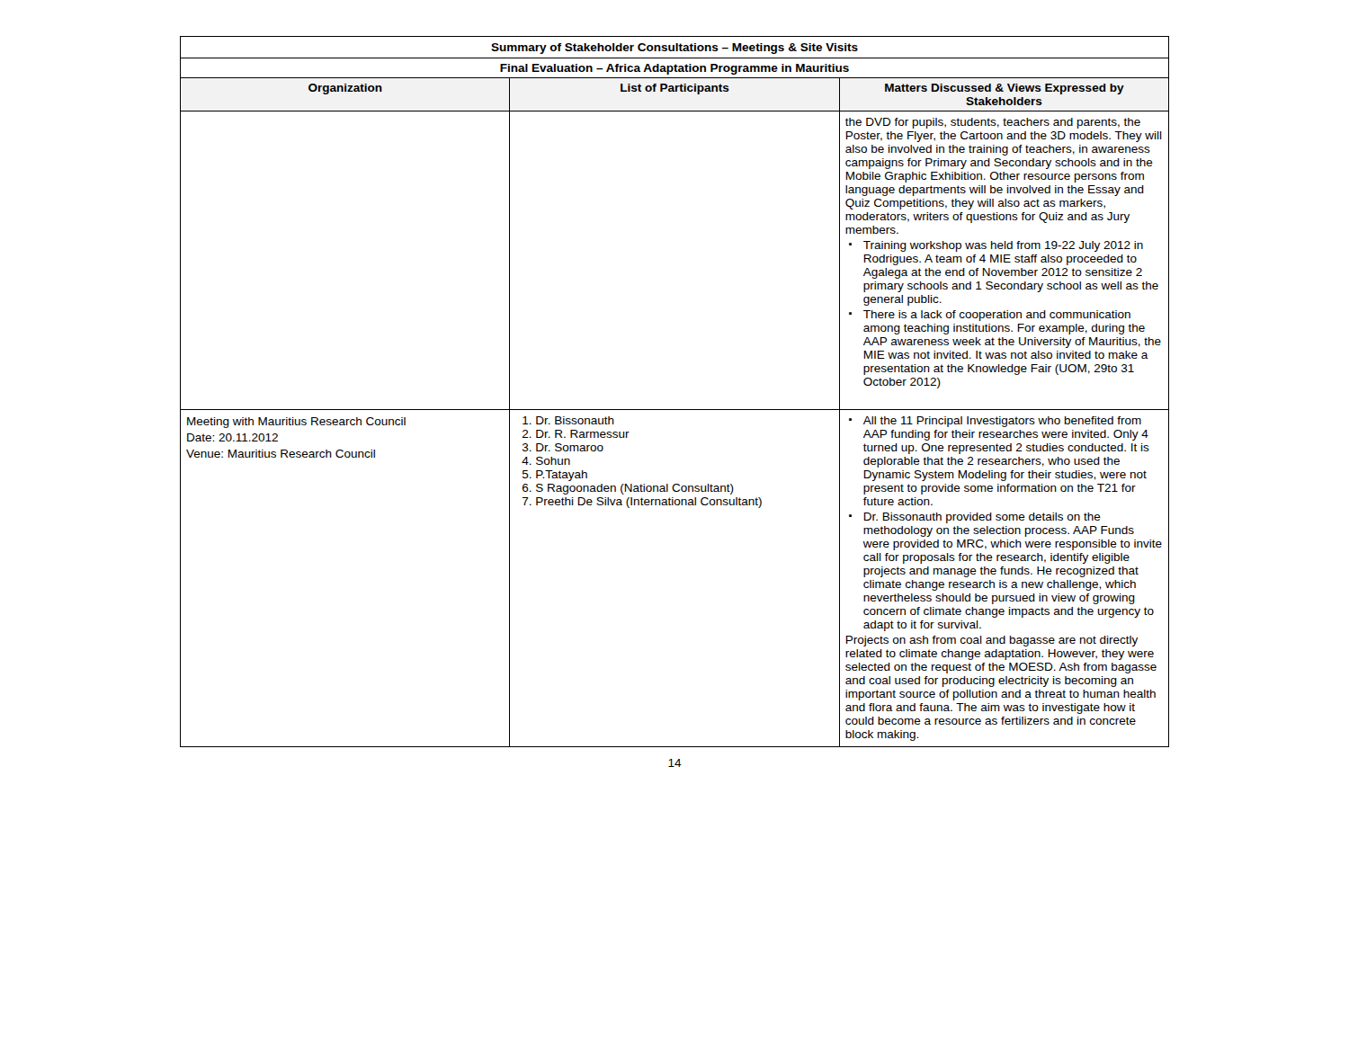| Summary of Stakeholder Consultations – Meetings & Site Visits |
| Final Evaluation – Africa Adaptation Programme in Mauritius |
| Organization | List of Participants | Matters Discussed & Views Expressed by Stakeholders |
| | | the DVD for pupils, students, teachers and parents, the Poster, the Flyer, the Cartoon and the 3D models. They will also be involved in the training of teachers, in awareness campaigns for Primary and Secondary schools and in the Mobile Graphic Exhibition. Other resource persons from language departments will be involved in the Essay and Quiz Competitions, they will also act as markers, moderators, writers of questions for Quiz and as Jury members. Training workshop was held from 19-22 July 2012 in Rodrigues. A team of 4 MIE staff also proceeded to Agalega at the end of November 2012 to sensitize 2 primary schools and 1 Secondary school as well as the general public. There is a lack of cooperation and communication among teaching institutions. For example, during the AAP awareness week at the University of Mauritius, the MIE was not invited. It was not also invited to make a presentation at the Knowledge Fair (UOM, 29to 31 October 2012) |
| Meeting with Mauritius Research Council Date: 20.11.2012 Venue: Mauritius Research Council | Dr. Bissonauth Dr. R. Rarmessur Dr. Somaroo Sohun P.Tatayah S Ragoonaden (National Consultant) Preethi De Silva (International Consultant) | All the 11 Principal Investigators who benefited from AAP funding for their researches were invited. Only 4 turned up. One represented 2 studies conducted. It is deplorable that the 2 researchers, who used the Dynamic System Modeling for their studies, were not present to provide some information on the T21 for future action. Dr. Bissonauth provided some details on the methodology on the selection process. AAP Funds were provided to MRC, which were responsible to invite call for proposals for the research, identify eligible projects and manage the funds. He recognized that climate change research is a new challenge, which nevertheless should be pursued in view of growing concern of climate change impacts and the urgency to adapt to it for survival. Projects on ash from coal and bagasse are not directly related to climate change adaptation. However, they were selected on the request of the MOESD. Ash from bagasse and coal used for producing electricity is becoming an important source of pollution and a threat to human health and flora and fauna. The aim was to investigate how it could become a resource as fertilizers and in concrete block making. |
14